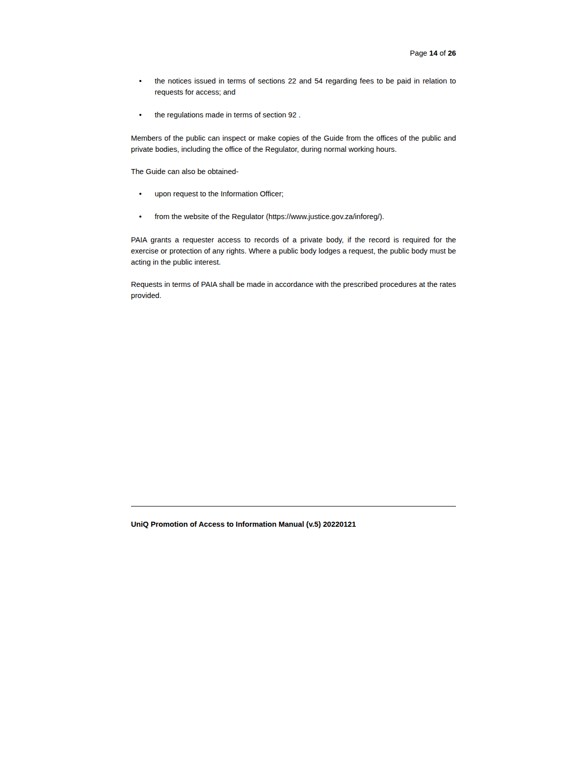Page 14 of 26
the notices issued in terms of sections 22 and 54 regarding fees to be paid in relation to requests for access; and
the regulations made in terms of section 92 .
Members of the public can inspect or make copies of the Guide from the offices of the public and private bodies, including the office of the Regulator, during normal working hours.
The Guide can also be obtained-
upon request to the Information Officer;
from the website of the Regulator (https://www.justice.gov.za/inforeg/).
PAIA grants a requester access to records of a private body, if the record is required for the exercise or protection of any rights. Where a public body lodges a request, the public body must be acting in the public interest.
Requests in terms of PAIA shall be made in accordance with the prescribed procedures at the rates provided.
UniQ Promotion of Access to Information Manual (v.5) 20220121